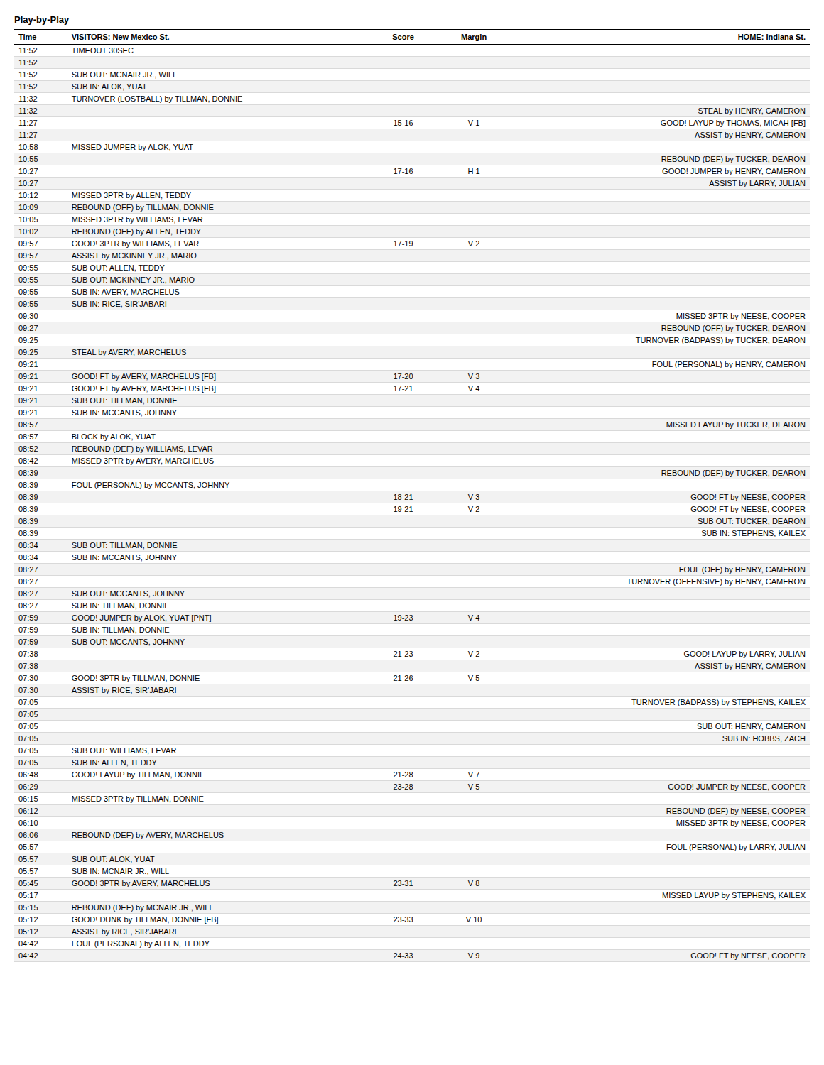Play-by-Play
| Time | VISITORS: New Mexico St. | Score | Margin | HOME: Indiana St. |
| --- | --- | --- | --- | --- |
| 11:52 | TIMEOUT 30SEC | | | |
| 11:52 | | | | |
| 11:52 | SUB OUT: MCNAIR JR., WILL | | | |
| 11:52 | SUB IN: ALOK, YUAT | | | |
| 11:32 | TURNOVER (LOSTBALL) by TILLMAN, DONNIE | | | |
| 11:32 | | | | STEAL by HENRY, CAMERON |
| 11:27 | | 15-16 | V 1 | GOOD! LAYUP by THOMAS, MICAH [FB] |
| 11:27 | | | | ASSIST by HENRY, CAMERON |
| 10:58 | MISSED JUMPER by ALOK, YUAT | | | |
| 10:55 | | | | REBOUND (DEF) by TUCKER, DEARON |
| 10:27 | | 17-16 | H 1 | GOOD! JUMPER by HENRY, CAMERON |
| 10:27 | | | | ASSIST by LARRY, JULIAN |
| 10:12 | MISSED 3PTR by ALLEN, TEDDY | | | |
| 10:09 | REBOUND (OFF) by TILLMAN, DONNIE | | | |
| 10:05 | MISSED 3PTR by WILLIAMS, LEVAR | | | |
| 10:02 | REBOUND (OFF) by ALLEN, TEDDY | | | |
| 09:57 | GOOD! 3PTR by WILLIAMS, LEVAR | 17-19 | V 2 | |
| 09:57 | ASSIST by MCKINNEY JR., MARIO | | | |
| 09:55 | SUB OUT: ALLEN, TEDDY | | | |
| 09:55 | SUB OUT: MCKINNEY JR., MARIO | | | |
| 09:55 | SUB IN: AVERY, MARCHELUS | | | |
| 09:55 | SUB IN: RICE, SIR'JABARI | | | |
| 09:30 | | | | MISSED 3PTR by NEESE, COOPER |
| 09:27 | | | | REBOUND (OFF) by TUCKER, DEARON |
| 09:25 | | | | TURNOVER (BADPASS) by TUCKER, DEARON |
| 09:25 | STEAL by AVERY, MARCHELUS | | | |
| 09:21 | | | | FOUL (PERSONAL) by HENRY, CAMERON |
| 09:21 | GOOD! FT by AVERY, MARCHELUS [FB] | 17-20 | V 3 | |
| 09:21 | GOOD! FT by AVERY, MARCHELUS [FB] | 17-21 | V 4 | |
| 09:21 | SUB OUT: TILLMAN, DONNIE | | | |
| 09:21 | SUB IN: MCCANTS, JOHNNY | | | |
| 08:57 | | | | MISSED LAYUP by TUCKER, DEARON |
| 08:57 | BLOCK by ALOK, YUAT | | | |
| 08:52 | REBOUND (DEF) by WILLIAMS, LEVAR | | | |
| 08:42 | MISSED 3PTR by AVERY, MARCHELUS | | | |
| 08:39 | | | | REBOUND (DEF) by TUCKER, DEARON |
| 08:39 | FOUL (PERSONAL) by MCCANTS, JOHNNY | | | |
| 08:39 | | 18-21 | V 3 | GOOD! FT by NEESE, COOPER |
| 08:39 | | 19-21 | V 2 | GOOD! FT by NEESE, COOPER |
| 08:39 | | | | SUB OUT: TUCKER, DEARON |
| 08:39 | | | | SUB IN: STEPHENS, KAILEX |
| 08:34 | SUB OUT: TILLMAN, DONNIE | | | |
| 08:34 | SUB IN: MCCANTS, JOHNNY | | | |
| 08:27 | | | | FOUL (OFF) by HENRY, CAMERON |
| 08:27 | | | | TURNOVER (OFFENSIVE) by HENRY, CAMERON |
| 08:27 | SUB OUT: MCCANTS, JOHNNY | | | |
| 08:27 | SUB IN: TILLMAN, DONNIE | | | |
| 07:59 | GOOD! JUMPER by ALOK, YUAT [PNT] | 19-23 | V 4 | |
| 07:59 | SUB IN: TILLMAN, DONNIE | | | |
| 07:59 | SUB OUT: MCCANTS, JOHNNY | | | |
| 07:38 | | 21-23 | V 2 | GOOD! LAYUP by LARRY, JULIAN |
| 07:38 | | | | ASSIST by HENRY, CAMERON |
| 07:30 | GOOD! 3PTR by TILLMAN, DONNIE | 21-26 | V 5 | |
| 07:30 | ASSIST by RICE, SIR'JABARI | | | |
| 07:05 | | | | TURNOVER (BADPASS) by STEPHENS, KAILEX |
| 07:05 | | | | |
| 07:05 | | | | SUB OUT: HENRY, CAMERON |
| 07:05 | | | | SUB IN: HOBBS, ZACH |
| 07:05 | SUB OUT: WILLIAMS, LEVAR | | | |
| 07:05 | SUB IN: ALLEN, TEDDY | | | |
| 06:48 | GOOD! LAYUP by TILLMAN, DONNIE | 21-28 | V 7 | |
| 06:29 | | 23-28 | V 5 | GOOD! JUMPER by NEESE, COOPER |
| 06:15 | MISSED 3PTR by TILLMAN, DONNIE | | | |
| 06:12 | | | | REBOUND (DEF) by NEESE, COOPER |
| 06:10 | | | | MISSED 3PTR by NEESE, COOPER |
| 06:06 | REBOUND (DEF) by AVERY, MARCHELUS | | | |
| 05:57 | | | | FOUL (PERSONAL) by LARRY, JULIAN |
| 05:57 | SUB OUT: ALOK, YUAT | | | |
| 05:57 | SUB IN: MCNAIR JR., WILL | | | |
| 05:45 | GOOD! 3PTR by AVERY, MARCHELUS | 23-31 | V 8 | |
| 05:17 | | | | MISSED LAYUP by STEPHENS, KAILEX |
| 05:15 | REBOUND (DEF) by MCNAIR JR., WILL | | | |
| 05:12 | GOOD! DUNK by TILLMAN, DONNIE [FB] | 23-33 | V 10 | |
| 05:12 | ASSIST by RICE, SIR'JABARI | | | |
| 04:42 | FOUL (PERSONAL) by ALLEN, TEDDY | | | |
| 04:42 | | 24-33 | V 9 | GOOD! FT by NEESE, COOPER |